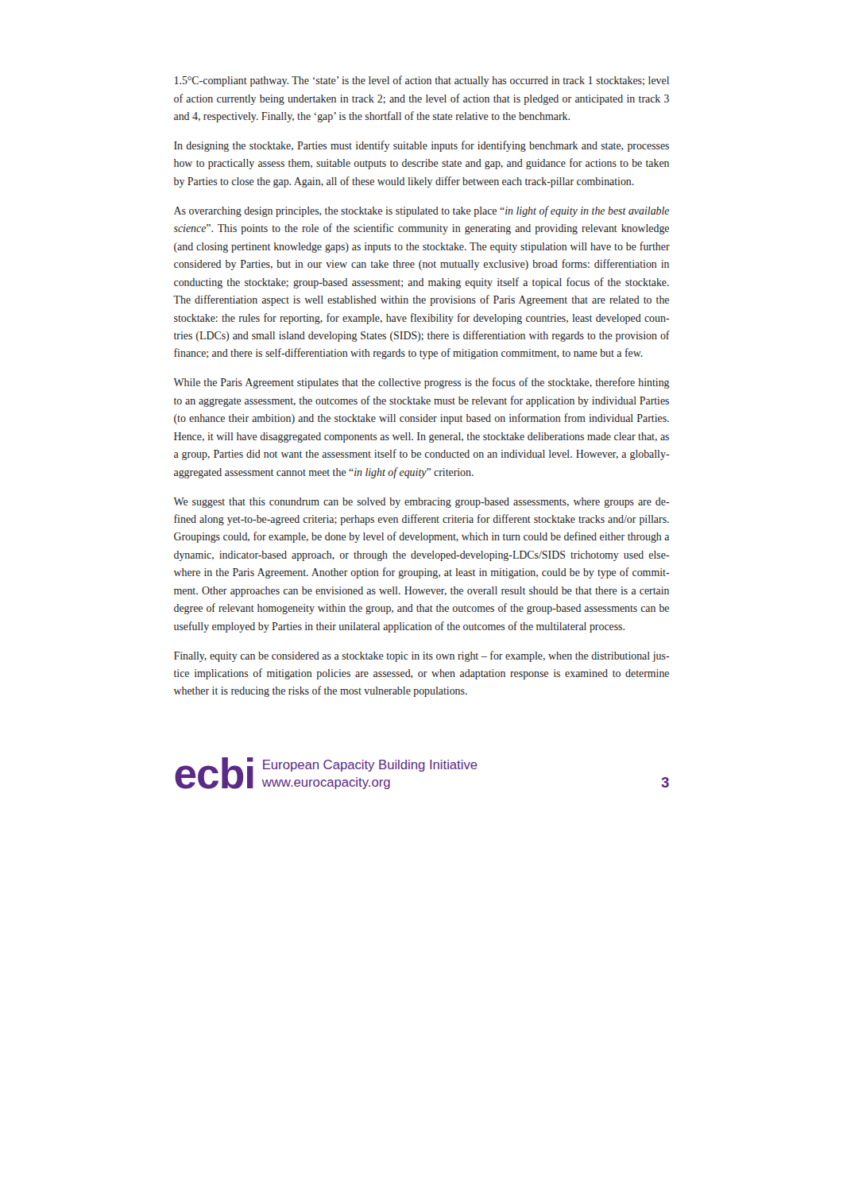1.5°C-compliant pathway. The ‘state’ is the level of action that actually has occurred in track 1 stocktakes; level of action currently being undertaken in track 2; and the level of action that is pledged or anticipated in track 3 and 4, respectively. Finally, the ‘gap’ is the shortfall of the state relative to the benchmark.
In designing the stocktake, Parties must identify suitable inputs for identifying benchmark and state, processes how to practically assess them, suitable outputs to describe state and gap, and guidance for actions to be taken by Parties to close the gap. Again, all of these would likely differ between each track-pillar combination.
As overarching design principles, the stocktake is stipulated to take place “in light of equity in the best available science”. This points to the role of the scientific community in generating and providing relevant knowledge (and closing pertinent knowledge gaps) as inputs to the stocktake. The equity stipulation will have to be further considered by Parties, but in our view can take three (not mutually exclusive) broad forms: differentiation in conducting the stocktake; group-based assessment; and making equity itself a topical focus of the stocktake. The differentiation aspect is well established within the provisions of Paris Agreement that are related to the stocktake: the rules for reporting, for example, have flexibility for developing countries, least developed countries (LDCs) and small island developing States (SIDS); there is differentiation with regards to the provision of finance; and there is self-differentiation with regards to type of mitigation commitment, to name but a few.
While the Paris Agreement stipulates that the collective progress is the focus of the stocktake, therefore hinting to an aggregate assessment, the outcomes of the stocktake must be relevant for application by individual Parties (to enhance their ambition) and the stocktake will consider input based on information from individual Parties. Hence, it will have disaggregated components as well. In general, the stocktake deliberations made clear that, as a group, Parties did not want the assessment itself to be conducted on an individual level. However, a globally-aggregated assessment cannot meet the “in light of equity” criterion.
We suggest that this conundrum can be solved by embracing group-based assessments, where groups are defined along yet-to-be-agreed criteria; perhaps even different criteria for different stocktake tracks and/or pillars. Groupings could, for example, be done by level of development, which in turn could be defined either through a dynamic, indicator-based approach, or through the developed-developing-LDCs/SIDS trichotomy used elsewhere in the Paris Agreement. Another option for grouping, at least in mitigation, could be by type of commitment. Other approaches can be envisioned as well. However, the overall result should be that there is a certain degree of relevant homogeneity within the group, and that the outcomes of the group-based assessments can be usefully employed by Parties in their unilateral application of the outcomes of the multilateral process.
Finally, equity can be considered as a stocktake topic in its own right – for example, when the distributional justice implications of mitigation policies are assessed, or when adaptation response is examined to determine whether it is reducing the risks of the most vulnerable populations.
ecbi European Capacity Building Initiative www.eurocapacity.org
3